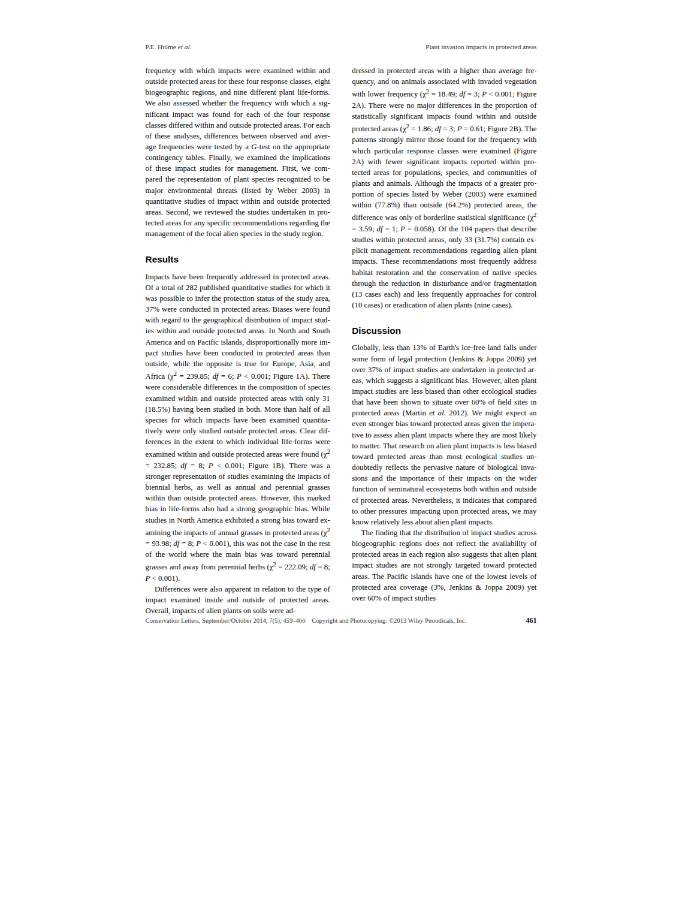P.E. Hulme et al.
Plant invasion impacts in protected areas
frequency with which impacts were examined within and outside protected areas for these four response classes, eight biogeographic regions, and nine different plant life-forms. We also assessed whether the frequency with which a significant impact was found for each of the four response classes differed within and outside protected areas. For each of these analyses, differences between observed and average frequencies were tested by a G-test on the appropriate contingency tables. Finally, we examined the implications of these impact studies for management. First, we compared the representation of plant species recognized to be major environmental threats (listed by Weber 2003) in quantitative studies of impact within and outside protected areas. Second, we reviewed the studies undertaken in protected areas for any specific recommendations regarding the management of the focal alien species in the study region.
Results
Impacts have been frequently addressed in protected areas. Of a total of 282 published quantitative studies for which it was possible to infer the protection status of the study area, 37% were conducted in protected areas. Biases were found with regard to the geographical distribution of impact studies within and outside protected areas. In North and South America and on Pacific islands, disproportionally more impact studies have been conducted in protected areas than outside, while the opposite is true for Europe, Asia, and Africa (χ2 = 239.85; df = 6; P < 0.001; Figure 1A). There were considerable differences in the composition of species examined within and outside protected areas with only 31 (18.5%) having been studied in both. More than half of all species for which impacts have been examined quantitatively were only studied outside protected areas. Clear differences in the extent to which individual life-forms were examined within and outside protected areas were found (χ2 = 232.85; df = 8; P < 0.001; Figure 1B). There was a stronger representation of studies examining the impacts of biennial herbs, as well as annual and perennial grasses within than outside protected areas. However, this marked bias in life-forms also had a strong geographic bias. While studies in North America exhibited a strong bias toward examining the impacts of annual grasses in protected areas (χ2 = 93.98; df = 8; P < 0.001), this was not the case in the rest of the world where the main bias was toward perennial grasses and away from perennial herbs (χ2 = 222.09; df = 8; P < 0.001).
Differences were also apparent in relation to the type of impact examined inside and outside of protected areas. Overall, impacts of alien plants on soils were ad-
dressed in protected areas with a higher than average frequency, and on animals associated with invaded vegetation with lower frequency (χ2 = 18.49; df = 3; P < 0.001; Figure 2A). There were no major differences in the proportion of statistically significant impacts found within and outside protected areas (χ2 = 1.86; df = 3; P = 0.61; Figure 2B). The patterns strongly mirror those found for the frequency with which particular response classes were examined (Figure 2A) with fewer significant impacts reported within protected areas for populations, species, and communities of plants and animals. Although the impacts of a greater proportion of species listed by Weber (2003) were examined within (77.8%) than outside (64.2%) protected areas, the difference was only of borderline statistical significance (χ2 = 3.59; df = 1; P = 0.058). Of the 104 papers that describe studies within protected areas, only 33 (31.7%) contain explicit management recommendations regarding alien plant impacts. These recommendations most frequently address habitat restoration and the conservation of native species through the reduction in disturbance and/or fragmentation (13 cases each) and less frequently approaches for control (10 cases) or eradication of alien plants (nine cases).
Discussion
Globally, less than 13% of Earth's ice-free land falls under some form of legal protection (Jenkins & Joppa 2009) yet over 37% of impact studies are undertaken in protected areas, which suggests a significant bias. However, alien plant impact studies are less biased than other ecological studies that have been shown to situate over 60% of field sites in protected areas (Martin et al. 2012). We might expect an even stronger bias toward protected areas given the imperative to assess alien plant impacts where they are most likely to matter. That research on alien plant impacts is less biased toward protected areas than most ecological studies undoubtedly reflects the pervasive nature of biological invasions and the importance of their impacts on the wider function of seminatural ecosystems both within and outside of protected areas. Nevertheless, it indicates that compared to other pressures impacting upon protected areas, we may know relatively less about alien plant impacts.
The finding that the distribution of impact studies across biogeographic regions does not reflect the availability of protected areas in each region also suggests that alien plant impact studies are not strongly targeted toward protected areas. The Pacific islands have one of the lowest levels of protected area coverage (3%, Jenkins & Joppa 2009) yet over 60% of impact studies
Conservation Letters, September/October 2014, 7(5), 459–466 Copyright and Photocopying: ©2013 Wiley Periodicals, Inc.
461